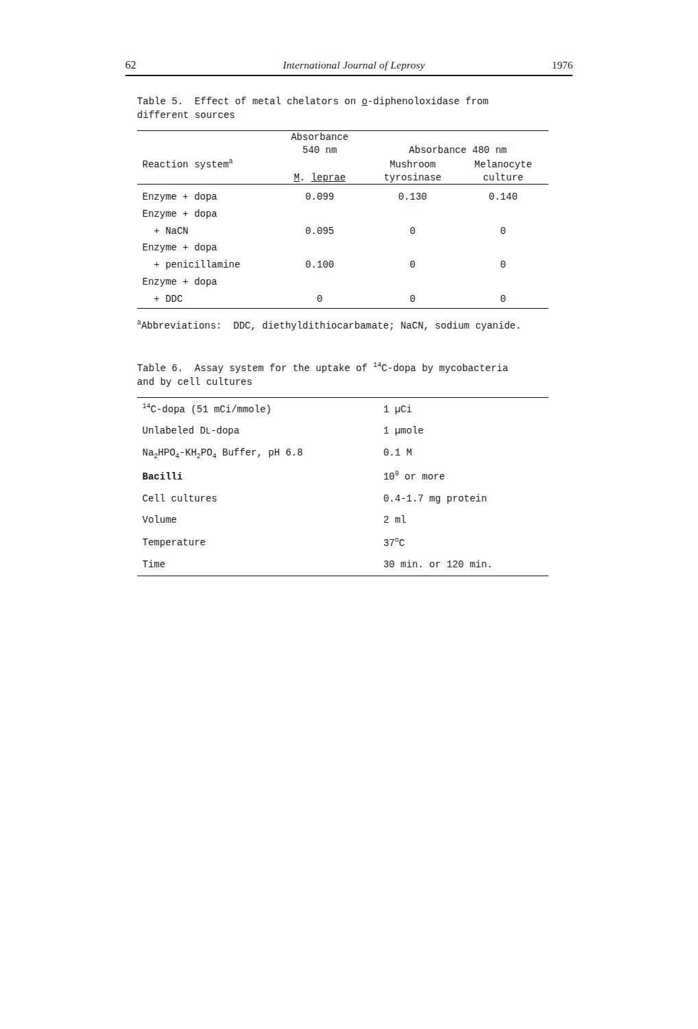62 International Journal of Leprosy 1976
Table 5. Effect of metal chelators on o-diphenoloxidase from
different sources
| | Absorbance 540 nm | Absorbance 480 nm |
| --- | --- | --- |
| Reaction system a | | Mushroom | Melanocyte |
| | M . leprae | tyrosinase | culture |
| Enzyme + dopa | 0.099 | 0.130 | 0.140 |
| Enzyme + dopa | | | |
| + NaCN | 0.095 | 0 | 0 |
| Enzyme + dopa | | | |
| + penicillamine | 0.100 | 0 | 0 |
| Enzyme + dopa | | | |
| + DDC | 0 | 0 | 0 |
a Abbreviations: DDC, diethyldithiocarbamate; NaCN, sodium cyanide.
Table 6. Assay system for the uptake of 14 C-dopa by mycobacteria
and by cell cultures
| 14 C-dopa (51 mCi/mmole) | 1 µCi |
| Unlabeled D L -dopa | 1 µmole |
| Na 2 HPO 4 -KH 2 PO 4 Buffer, pH 6.8 | 0.1 M |
| Bacilli | 10 9 or more |
| Cell cultures | 0.4-1.7 mg protein |
| Volume | 2 ml |
| Temperature | 37 o C |
| Time | 30 min. or 120 min. |